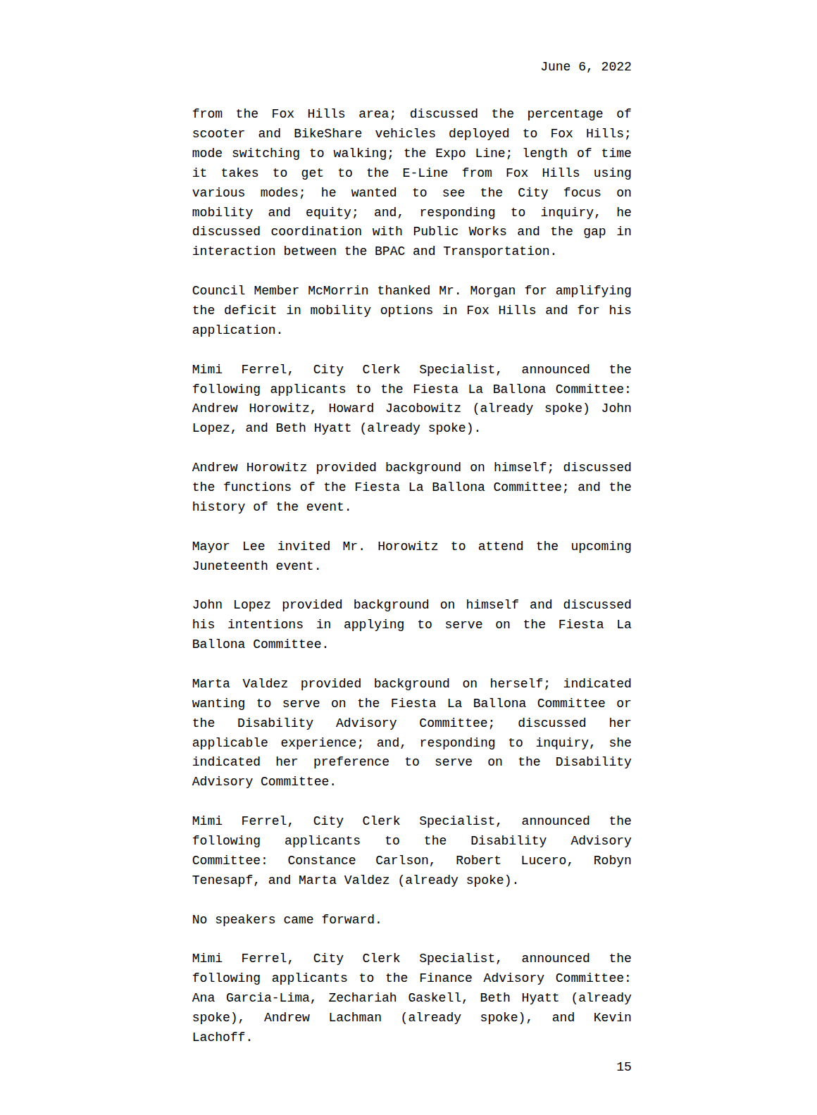June 6, 2022
from the Fox Hills area; discussed the percentage of scooter and BikeShare vehicles deployed to Fox Hills; mode switching to walking; the Expo Line; length of time it takes to get to the E-Line from Fox Hills using various modes; he wanted to see the City focus on mobility and equity; and, responding to inquiry, he discussed coordination with Public Works and the gap in interaction between the BPAC and Transportation.
Council Member McMorrin thanked Mr. Morgan for amplifying the deficit in mobility options in Fox Hills and for his application.
Mimi Ferrel, City Clerk Specialist, announced the following applicants to the Fiesta La Ballona Committee: Andrew Horowitz, Howard Jacobowitz (already spoke) John Lopez, and Beth Hyatt (already spoke).
Andrew Horowitz provided background on himself; discussed the functions of the Fiesta La Ballona Committee; and the history of the event.
Mayor Lee invited Mr. Horowitz to attend the upcoming Juneteenth event.
John Lopez provided background on himself and discussed his intentions in applying to serve on the Fiesta La Ballona Committee.
Marta Valdez provided background on herself; indicated wanting to serve on the Fiesta La Ballona Committee or the Disability Advisory Committee; discussed her applicable experience; and, responding to inquiry, she indicated her preference to serve on the Disability Advisory Committee.
Mimi Ferrel, City Clerk Specialist, announced the following applicants to the Disability Advisory Committee: Constance Carlson, Robert Lucero, Robyn Tenesapf, and Marta Valdez (already spoke).
No speakers came forward.
Mimi Ferrel, City Clerk Specialist, announced the following applicants to the Finance Advisory Committee: Ana Garcia-Lima, Zechariah Gaskell, Beth Hyatt (already spoke), Andrew Lachman (already spoke), and Kevin Lachoff.
15